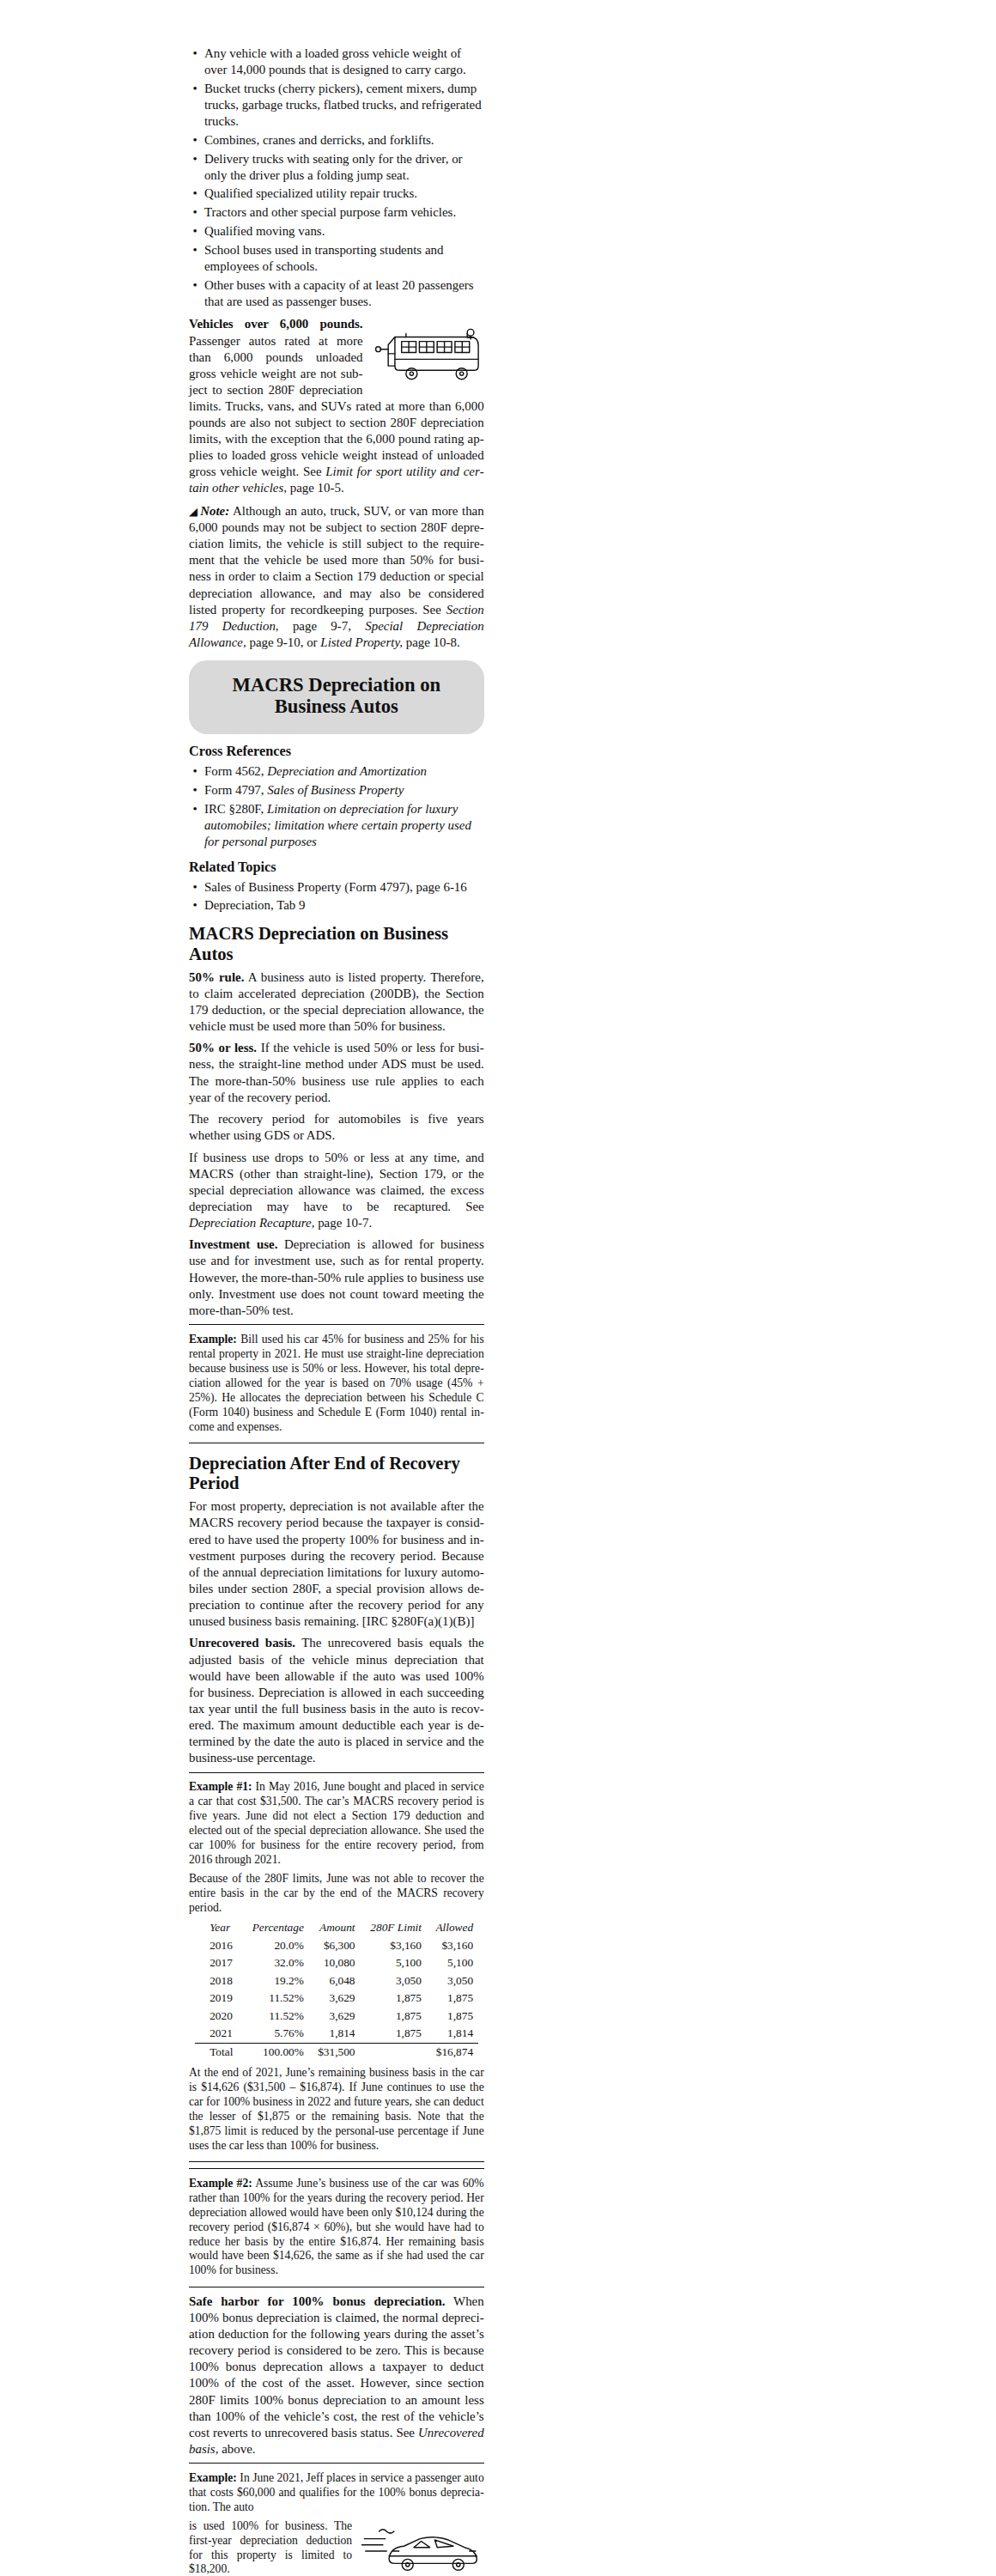Any vehicle with a loaded gross vehicle weight of over 14,000 pounds that is designed to carry cargo.
Bucket trucks (cherry pickers), cement mixers, dump trucks, garbage trucks, flatbed trucks, and refrigerated trucks.
Combines, cranes and derricks, and forklifts.
Delivery trucks with seating only for the driver, or only the driver plus a folding jump seat.
Qualified specialized utility repair trucks.
Tractors and other special purpose farm vehicles.
Qualified moving vans.
School buses used in transporting students and employees of schools.
Other buses with a capacity of at least 20 passengers that are used as passenger buses.
Vehicles over 6,000 pounds. Passenger autos rated at more than 6,000 pounds unloaded gross vehicle weight are not subject to section 280F depreciation limits. Trucks, vans, and SUVs rated at more than 6,000 pounds are also not subject to section 280F depreciation limits, with the exception that the 6,000 pound rating applies to loaded gross vehicle weight instead of unloaded gross vehicle weight. See Limit for sport utility and certain other vehicles, page 10-5.
◢Note: Although an auto, truck, SUV, or van more than 6,000 pounds may not be subject to section 280F depreciation limits, the vehicle is still subject to the requirement that the vehicle be used more than 50% for business in order to claim a Section 179 deduction or special depreciation allowance, and may also be considered listed property for recordkeeping purposes. See Section 179 Deduction, page 9-7, Special Depreciation Allowance, page 9-10, or Listed Property, page 10-8.
MACRS Depreciation on
Business Autos
Cross References
Form 4562, Depreciation and Amortization
Form 4797, Sales of Business Property
IRC §280F, Limitation on depreciation for luxury automobiles; limitation where certain property used for personal purposes
Related Topics
Sales of Business Property (Form 4797), page 6-16
Depreciation, Tab 9
MACRS Depreciation on Business Autos
50% rule. A business auto is listed property. Therefore, to claim accelerated depreciation (200DB), the Section 179 deduction, or the special depreciation allowance, the vehicle must be used more than 50% for business.
50% or less. If the vehicle is used 50% or less for business, the straight-line method under ADS must be used. The more-than-50% business use rule applies to each year of the recovery period.
The recovery period for automobiles is five years whether using GDS or ADS.
If business use drops to 50% or less at any time, and MACRS (other than straight-line), Section 179, or the special depreciation allowance was claimed, the excess depreciation may have to be recaptured. See Depreciation Recapture, page 10-7.
Investment use. Depreciation is allowed for business use and for investment use, such as for rental property. However, the more-than-50% rule applies to business use only. Investment use does not count toward meeting the more-than-50% test.
Example: Bill used his car 45% for business and 25% for his rental property in 2021. He must use straight-line depreciation because business use is 50% or less. However, his total depreciation allowed for the year is based on 70% usage (45% + 25%). He allocates the depreciation between his Schedule C (Form 1040) business and Schedule E (Form 1040) rental income and expenses.
Depreciation After End of Recovery Period
For most property, depreciation is not available after the MACRS recovery period because the taxpayer is considered to have used the property 100% for business and investment purposes during the recovery period. Because of the annual depreciation limitations for luxury automobiles under section 280F, a special provision allows depreciation to continue after the recovery period for any unused business basis remaining. [IRC §280F(a)(1)(B)]
Unrecovered basis. The unrecovered basis equals the adjusted basis of the vehicle minus depreciation that would have been allowable if the auto was used 100% for business. Depreciation is allowed in each succeeding tax year until the full business basis in the auto is recovered. The maximum amount deductible each year is determined by the date the auto is placed in service and the business-use percentage.
Example #1: In May 2016, June bought and placed in service a car that cost $31,500. The car’s MACRS recovery period is five years. June did not elect a Section 179 deduction and elected out of the special depreciation allowance. She used the car 100% for business for the entire recovery period, from 2016 through 2021.
Because of the 280F limits, June was not able to recover the entire basis in the car by the end of the MACRS recovery period.
| Year | Percentage | Amount | 280F Limit | Allowed |
| --- | --- | --- | --- | --- |
| 2016 | 20.0% | $6,300 | $3,160 | $3,160 |
| 2017 | 32.0% | 10,080 | 5,100 | 5,100 |
| 2018 | 19.2% | 6,048 | 3,050 | 3,050 |
| 2019 | 11.52% | 3,629 | 1,875 | 1,875 |
| 2020 | 11.52% | 3,629 | 1,875 | 1,875 |
| 2021 | 5.76% | 1,814 | 1,875 | 1,814 |
| Total | 100.00% | $31,500 | | $16,874 |
At the end of 2021, June’s remaining business basis in the car is $14,626 ($31,500 – $16,874). If June continues to use the car for 100% business in 2022 and future years, she can deduct the lesser of $1,875 or the remaining basis. Note that the $1,875 limit is reduced by the personal-use percentage if June uses the car less than 100% for business.
Example #2: Assume June’s business use of the car was 60% rather than 100% for the years during the recovery period. Her depreciation allowed would have been only $10,124 during the recovery period ($16,874 × 60%), but she would have had to reduce her basis by the entire $16,874. Her remaining basis would have been $14,626, the same as if she had used the car 100% for business.
Safe harbor for 100% bonus depreciation. When 100% bonus depreciation is claimed, the normal depreciation deduction for the following years during the asset’s recovery period is considered to be zero. This is because 100% bonus deprecation allows a taxpayer to deduct 100% of the cost of the asset. However, since section 280F limits 100% bonus depreciation to an amount less than 100% of the vehicle’s cost, the rest of the vehicle’s cost reverts to unrecovered basis status. See Unrecovered basis, above.
Example: In June 2021, Jeff places in service a passenger auto that costs $60,000 and qualifies for the 100% bonus depreciation. The auto
is used 100% for business. The first-year depreciation deduction for this property is limited to $18,200.
continued on next page
10-6 Automobiles and Listed Property
TheTaxBook™—2021 Tax Year